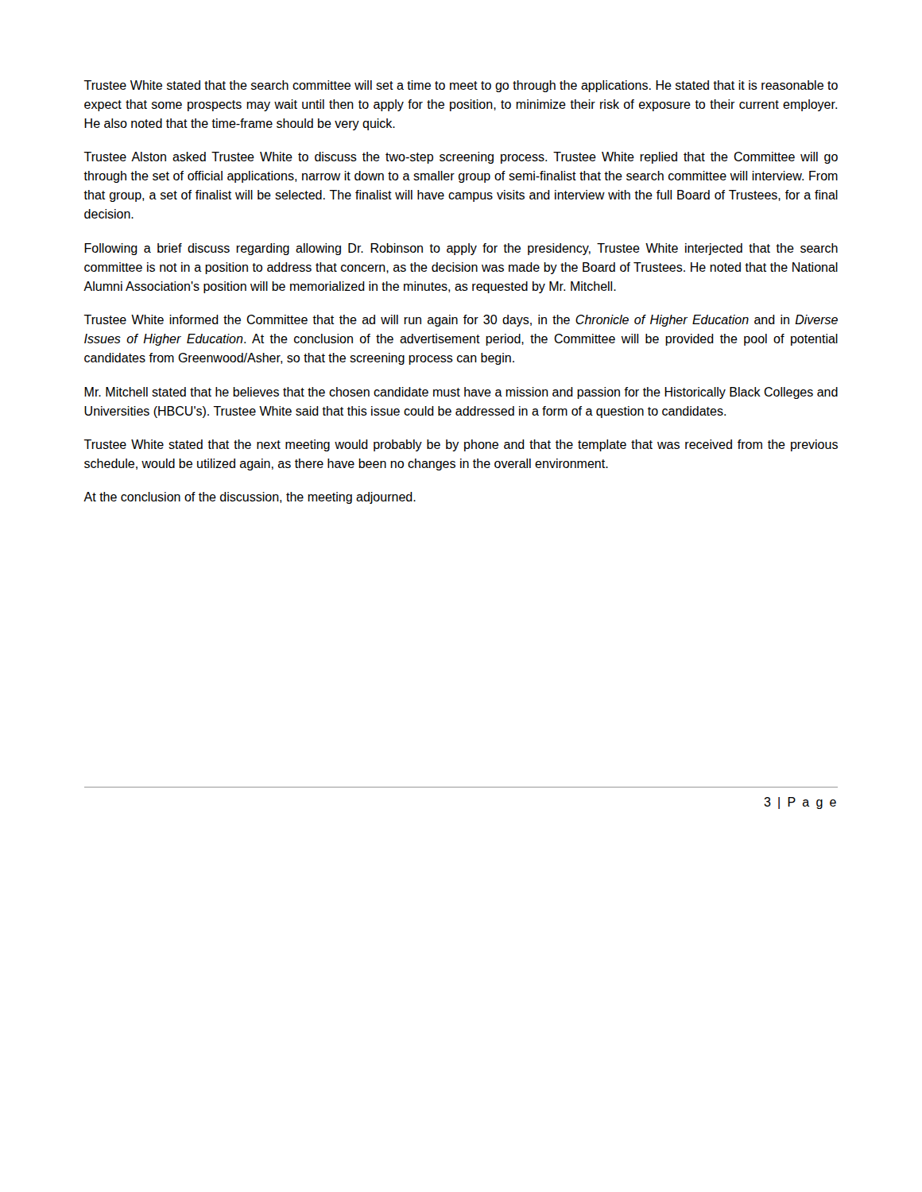Trustee White stated that the search committee will set a time to meet to go through the applications. He stated that it is reasonable to expect that some prospects may wait until then to apply for the position, to minimize their risk of exposure to their current employer. He also noted that the time-frame should be very quick.
Trustee Alston asked Trustee White to discuss the two-step screening process. Trustee White replied that the Committee will go through the set of official applications, narrow it down to a smaller group of semi-finalist that the search committee will interview. From that group, a set of finalist will be selected. The finalist will have campus visits and interview with the full Board of Trustees, for a final decision.
Following a brief discuss regarding allowing Dr. Robinson to apply for the presidency, Trustee White interjected that the search committee is not in a position to address that concern, as the decision was made by the Board of Trustees. He noted that the National Alumni Association's position will be memorialized in the minutes, as requested by Mr. Mitchell.
Trustee White informed the Committee that the ad will run again for 30 days, in the Chronicle of Higher Education and in Diverse Issues of Higher Education. At the conclusion of the advertisement period, the Committee will be provided the pool of potential candidates from Greenwood/Asher, so that the screening process can begin.
Mr. Mitchell stated that he believes that the chosen candidate must have a mission and passion for the Historically Black Colleges and Universities (HBCU's). Trustee White said that this issue could be addressed in a form of a question to candidates.
Trustee White stated that the next meeting would probably be by phone and that the template that was received from the previous schedule, would be utilized again, as there have been no changes in the overall environment.
At the conclusion of the discussion, the meeting adjourned.
3 | P a g e